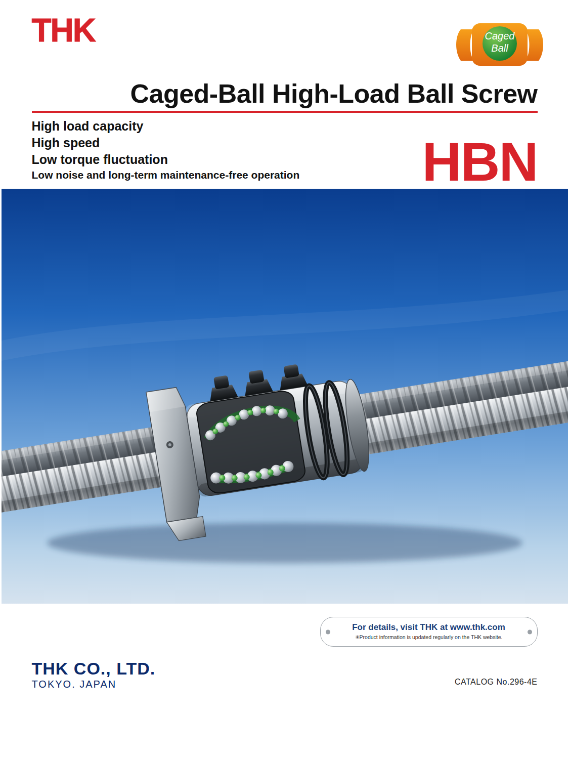THK
Caged Ball TM
Caged-Ball High-Load Ball Screw
High load capacity
High speed
Low torque fluctuation
Low noise and long-term maintenance-free operation
HBN
For details, visit THK at www.thk.com
✳Product information is updated regularly on the THK website.
THK CO., LTD.
TOKYO. JAPAN
CATALOG No.296-4E